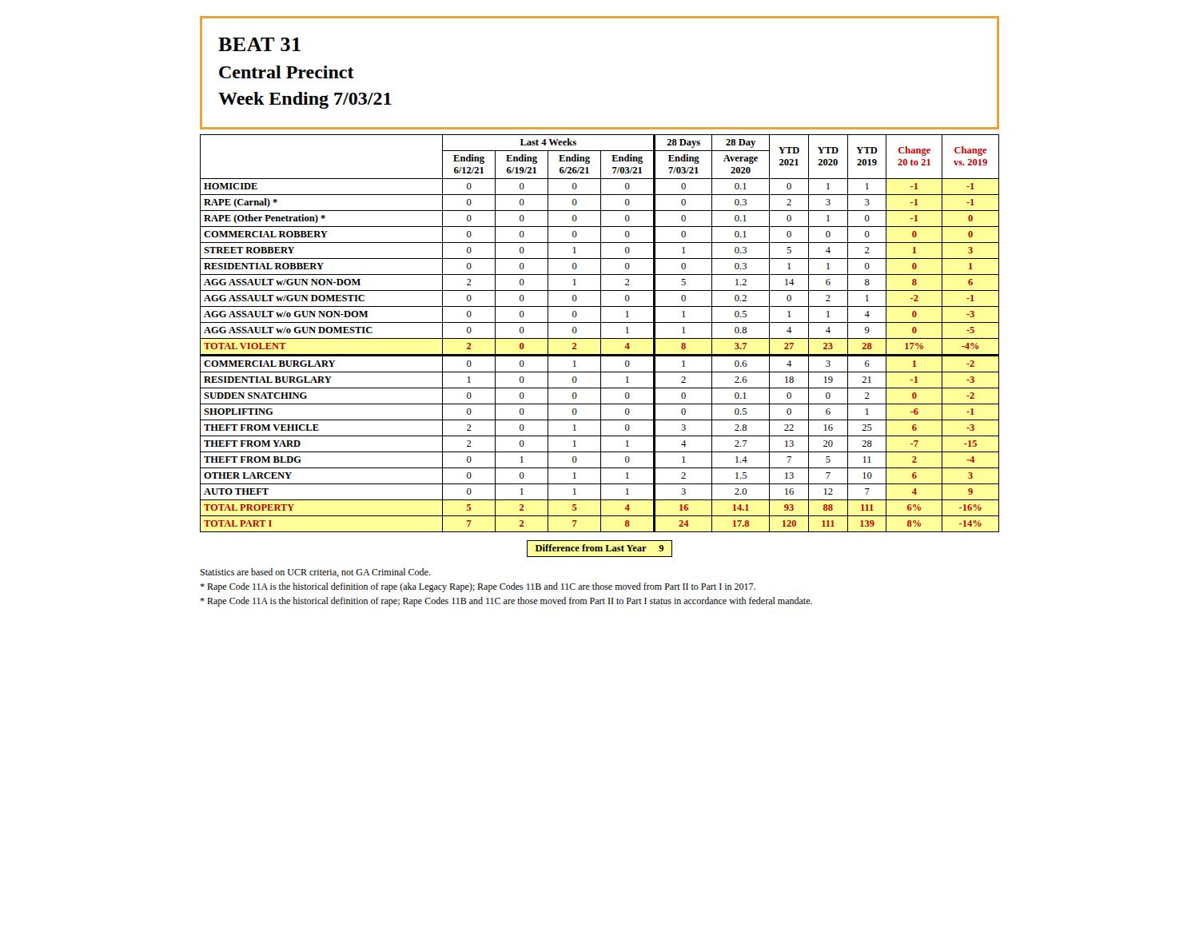BEAT 31
Central Precinct
Week Ending 7/03/21
| | Last 4 Weeks | 28 Days | 28 Day | YTD 2021 | YTD 2020 | YTD 2019 | Change 20 to 21 | Change vs. 2019 |
| --- | --- | --- | --- | --- | --- | --- | --- | --- |
| Ending 6/12/21 | Ending 6/19/21 | Ending 6/26/21 | Ending 7/03/21 | Ending 7/03/21 | Average 2020 |
| HOMICIDE | 0 | 0 | 0 | 0 | 0 | 0.1 | 0 | 1 | 1 | -1 | -1 |
| RAPE (Carnal) * | 0 | 0 | 0 | 0 | 0 | 0.3 | 2 | 3 | 3 | -1 | -1 |
| RAPE (Other Penetration) * | 0 | 0 | 0 | 0 | 0 | 0.1 | 0 | 1 | 0 | -1 | 0 |
| COMMERCIAL ROBBERY | 0 | 0 | 0 | 0 | 0 | 0.1 | 0 | 0 | 0 | 0 | 0 |
| STREET ROBBERY | 0 | 0 | 1 | 0 | 1 | 0.3 | 5 | 4 | 2 | 1 | 3 |
| RESIDENTIAL ROBBERY | 0 | 0 | 0 | 0 | 0 | 0.3 | 1 | 1 | 0 | 0 | 1 |
| AGG ASSAULT w/GUN NON-DOM | 2 | 0 | 1 | 2 | 5 | 1.2 | 14 | 6 | 8 | 8 | 6 |
| AGG ASSAULT w/GUN DOMESTIC | 0 | 0 | 0 | 0 | 0 | 0.2 | 0 | 2 | 1 | -2 | -1 |
| AGG ASSAULT w/o GUN NON-DOM | 0 | 0 | 0 | 1 | 1 | 0.5 | 1 | 1 | 4 | 0 | -3 |
| AGG ASSAULT w/o GUN DOMESTIC | 0 | 0 | 0 | 1 | 1 | 0.8 | 4 | 4 | 9 | 0 | -5 |
| TOTAL VIOLENT | 2 | 0 | 2 | 4 | 8 | 3.7 | 27 | 23 | 28 | 17% | -4% |
| COMMERCIAL BURGLARY | 0 | 0 | 1 | 0 | 1 | 0.6 | 4 | 3 | 6 | 1 | -2 |
| RESIDENTIAL BURGLARY | 1 | 0 | 0 | 1 | 2 | 2.6 | 18 | 19 | 21 | -1 | -3 |
| SUDDEN SNATCHING | 0 | 0 | 0 | 0 | 0 | 0.1 | 0 | 0 | 2 | 0 | -2 |
| SHOPLIFTING | 0 | 0 | 0 | 0 | 0 | 0.5 | 0 | 6 | 1 | -6 | -1 |
| THEFT FROM VEHICLE | 2 | 0 | 1 | 0 | 3 | 2.8 | 22 | 16 | 25 | 6 | -3 |
| THEFT FROM YARD | 2 | 0 | 1 | 1 | 4 | 2.7 | 13 | 20 | 28 | -7 | -15 |
| THEFT FROM BLDG | 0 | 1 | 0 | 0 | 1 | 1.4 | 7 | 5 | 11 | 2 | -4 |
| OTHER LARCENY | 0 | 0 | 1 | 1 | 2 | 1.5 | 13 | 7 | 10 | 6 | 3 |
| AUTO THEFT | 0 | 1 | 1 | 1 | 3 | 2.0 | 16 | 12 | 7 | 4 | 9 |
| TOTAL PROPERTY | 5 | 2 | 5 | 4 | 16 | 14.1 | 93 | 88 | 111 | 6% | -16% |
| TOTAL PART I | 7 | 2 | 7 | 8 | 24 | 17.8 | 120 | 111 | 139 | 8% | -14% |
Difference from Last Year 9
Statistics are based on UCR criteria, not GA Criminal Code.
* Rape Code 11A is the historical definition of rape (aka Legacy Rape); Rape Codes 11B and 11C are those moved from Part II to Part I in 2017.
* Rape Code 11A is the historical definition of rape; Rape Codes 11B and 11C are those moved from Part II to Part I status in accordance with federal mandate.